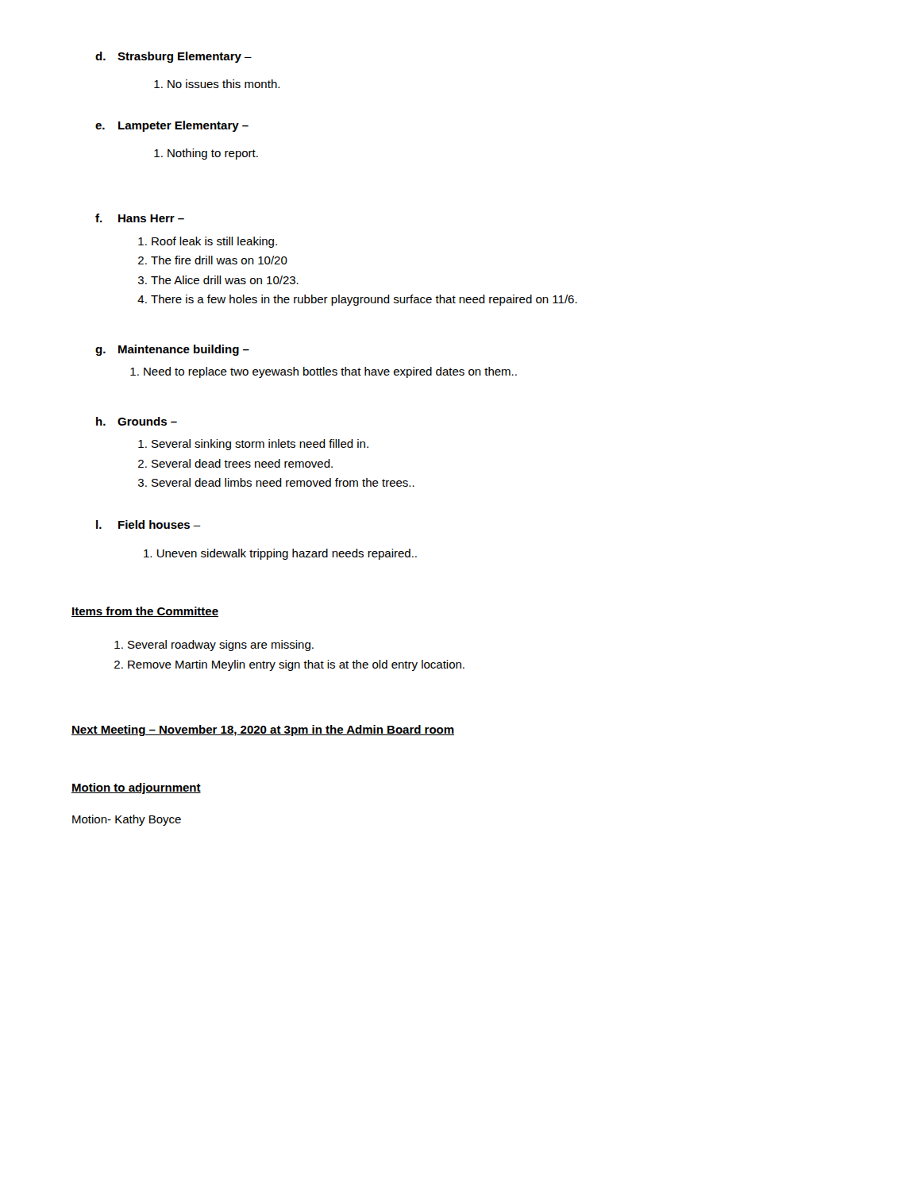d. Strasburg Elementary –
No issues this month.
e. Lampeter Elementary –
Nothing to report.
f. Hans Herr –
Roof leak is still leaking.
The fire drill was on 10/20
The Alice drill was on 10/23.
There is a few holes in the rubber playground surface that need repaired on 11/6.
g. Maintenance building –
Need to replace two eyewash bottles that have expired dates on them..
h. Grounds –
Several sinking storm inlets need filled in.
Several dead trees need removed.
Several dead limbs need removed from the trees..
l. Field houses –
1. Uneven sidewalk tripping hazard needs repaired..
Items from the Committee
Several roadway signs are missing.
Remove Martin Meylin entry sign that is at the old entry location.
Next Meeting – November 18, 2020 at 3pm in the Admin Board room
Motion to adjournment
Motion- Kathy Boyce